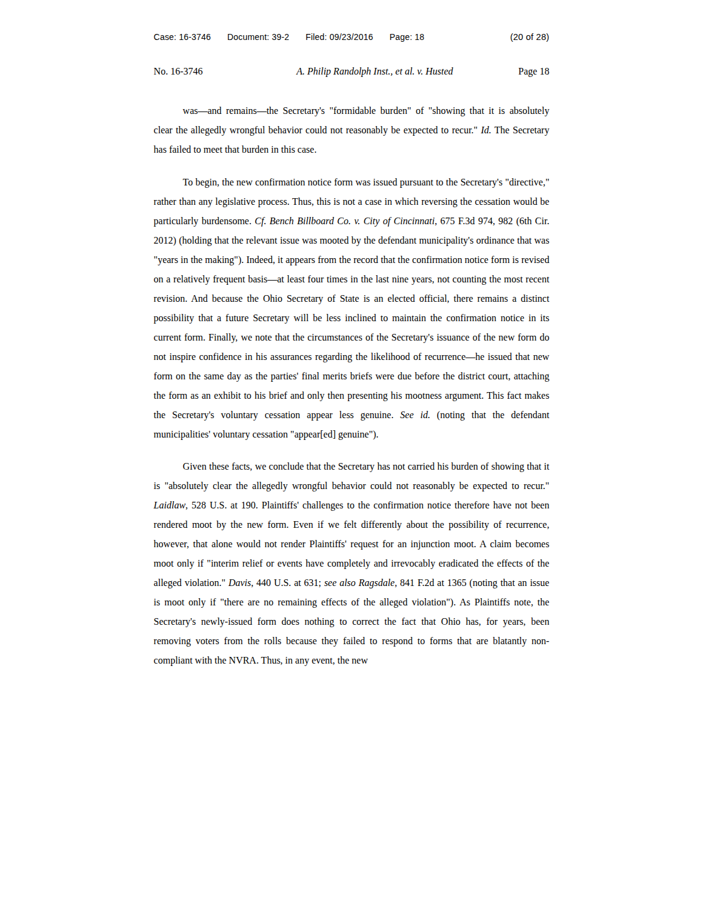Case: 16-3746 Document: 39-2 Filed: 09/23/2016 Page: 18 (20 of 28)
No. 16-3746 A. Philip Randolph Inst., et al. v. Husted Page 18
was—and remains—the Secretary's "formidable burden" of "showing that it is absolutely clear the allegedly wrongful behavior could not reasonably be expected to recur." Id. The Secretary has failed to meet that burden in this case.
To begin, the new confirmation notice form was issued pursuant to the Secretary's "directive," rather than any legislative process. Thus, this is not a case in which reversing the cessation would be particularly burdensome. Cf. Bench Billboard Co. v. City of Cincinnati, 675 F.3d 974, 982 (6th Cir. 2012) (holding that the relevant issue was mooted by the defendant municipality's ordinance that was "years in the making"). Indeed, it appears from the record that the confirmation notice form is revised on a relatively frequent basis—at least four times in the last nine years, not counting the most recent revision. And because the Ohio Secretary of State is an elected official, there remains a distinct possibility that a future Secretary will be less inclined to maintain the confirmation notice in its current form. Finally, we note that the circumstances of the Secretary's issuance of the new form do not inspire confidence in his assurances regarding the likelihood of recurrence—he issued that new form on the same day as the parties' final merits briefs were due before the district court, attaching the form as an exhibit to his brief and only then presenting his mootness argument. This fact makes the Secretary's voluntary cessation appear less genuine. See id. (noting that the defendant municipalities' voluntary cessation "appear[ed] genuine").
Given these facts, we conclude that the Secretary has not carried his burden of showing that it is "absolutely clear the allegedly wrongful behavior could not reasonably be expected to recur." Laidlaw, 528 U.S. at 190. Plaintiffs' challenges to the confirmation notice therefore have not been rendered moot by the new form. Even if we felt differently about the possibility of recurrence, however, that alone would not render Plaintiffs' request for an injunction moot. A claim becomes moot only if "interim relief or events have completely and irrevocably eradicated the effects of the alleged violation." Davis, 440 U.S. at 631; see also Ragsdale, 841 F.2d at 1365 (noting that an issue is moot only if "there are no remaining effects of the alleged violation"). As Plaintiffs note, the Secretary's newly-issued form does nothing to correct the fact that Ohio has, for years, been removing voters from the rolls because they failed to respond to forms that are blatantly non-compliant with the NVRA. Thus, in any event, the new